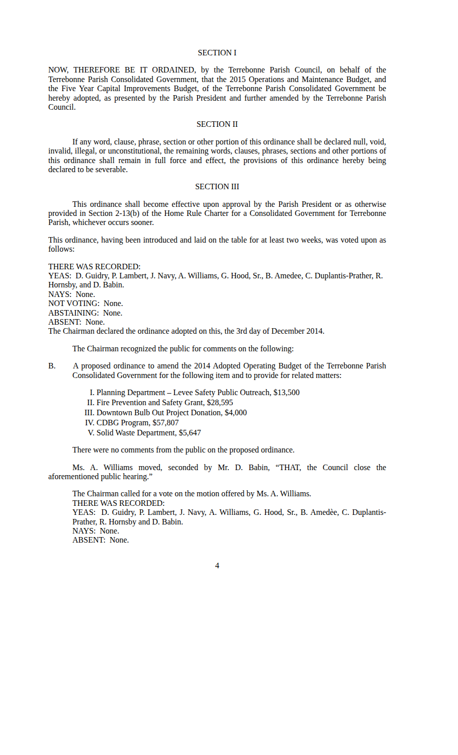SECTION I
NOW, THEREFORE BE IT ORDAINED, by the Terrebonne Parish Council, on behalf of the Terrebonne Parish Consolidated Government, that the 2015 Operations and Maintenance Budget, and the Five Year Capital Improvements Budget, of the Terrebonne Parish Consolidated Government be hereby adopted, as presented by the Parish President and further amended by the Terrebonne Parish Council.
SECTION II
If any word, clause, phrase, section or other portion of this ordinance shall be declared null, void, invalid, illegal, or unconstitutional, the remaining words, clauses, phrases, sections and other portions of this ordinance shall remain in full force and effect, the provisions of this ordinance hereby being declared to be severable.
SECTION III
This ordinance shall become effective upon approval by the Parish President or as otherwise provided in Section 2-13(b) of the Home Rule Charter for a Consolidated Government for Terrebonne Parish, whichever occurs sooner.
This ordinance, having been introduced and laid on the table for at least two weeks, was voted upon as follows:
THERE WAS RECORDED:
YEAS: D. Guidry, P. Lambert, J. Navy, A. Williams, G. Hood, Sr., B. Amedee, C. Duplantis-Prather, R. Hornsby, and D. Babin.
NAYS: None.
NOT VOTING: None.
ABSTAINING: None.
ABSENT: None.
The Chairman declared the ordinance adopted on this, the 3rd day of December 2014.
The Chairman recognized the public for comments on the following:
B. A proposed ordinance to amend the 2014 Adopted Operating Budget of the Terrebonne Parish Consolidated Government for the following item and to provide for related matters:
Planning Department – Levee Safety Public Outreach, $13,500
Fire Prevention and Safety Grant, $28,595
Downtown Bulb Out Project Donation, $4,000
CDBG Program, $57,807
Solid Waste Department, $5,647
There were no comments from the public on the proposed ordinance.
Ms. A. Williams moved, seconded by Mr. D. Babin, “THAT, the Council close the aforementioned public hearing.”
The Chairman called for a vote on the motion offered by Ms. A. Williams.
THERE WAS RECORDED:
YEAS: D. Guidry, P. Lambert, J. Navy, A. Williams, G. Hood, Sr., B. Amedèe, C. Duplantis-Prather, R. Hornsby and D. Babin.
NAYS: None.
ABSENT: None.
4